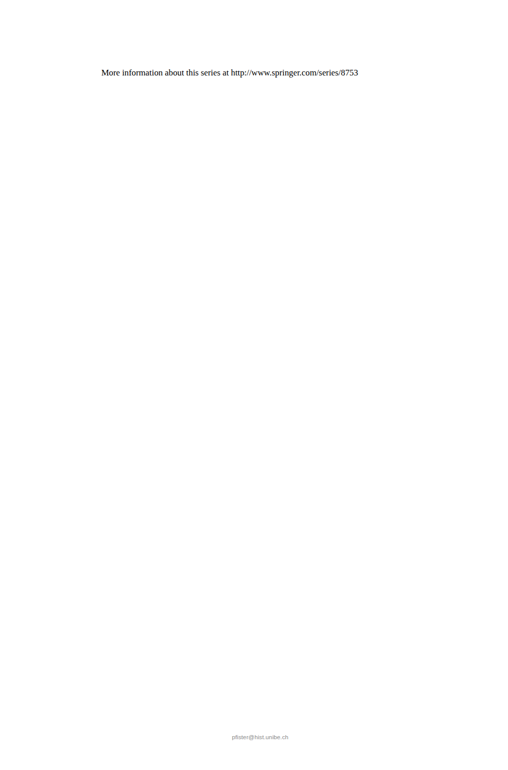More information about this series at http://www.springer.com/series/8753
pfister@hist.unibe.ch